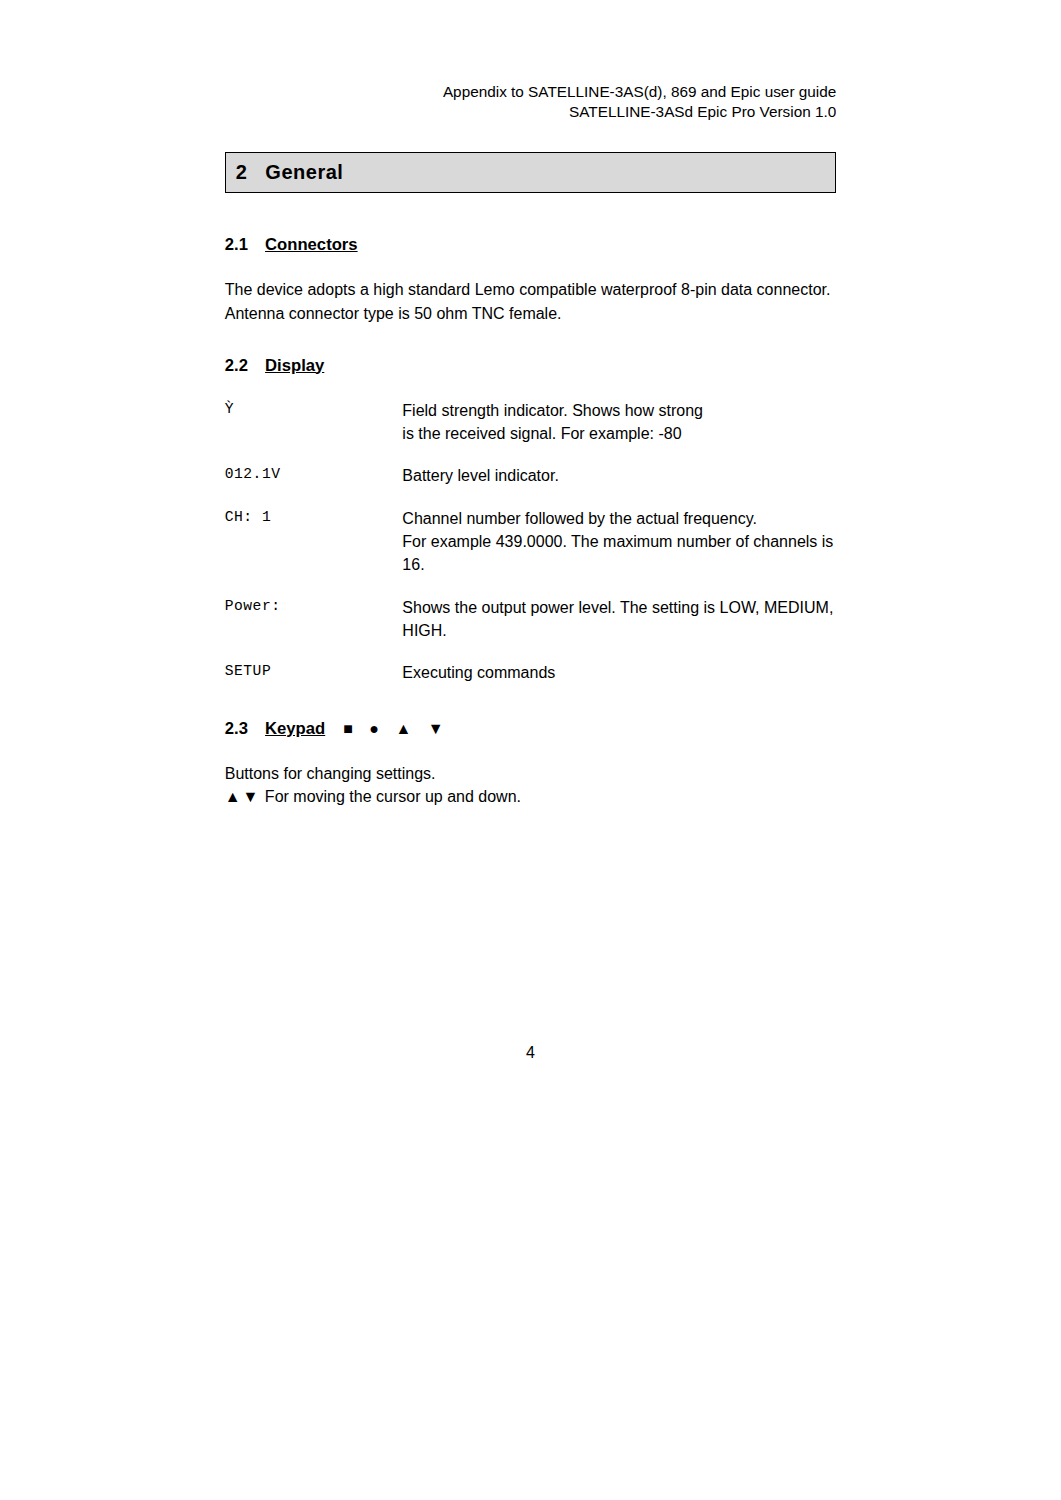Appendix to SATELLINE-3AS(d), 869 and Epic user guide
SATELLINE-3ASd Epic Pro Version 1.0
2 General
2.1 Connectors
The device adopts a high standard Lemo compatible waterproof 8-pin data connector.
Antenna connector type is 50 ohm TNC female.
2.2 Display
| Ỳ | Field strength indicator. Shows how strong is the received signal. For example: -80 |
| 012.1V | Battery level indicator. |
| CH: 1 | Channel number followed by the actual frequency. For example 439.0000. The maximum number of channels is 16. |
| Power: | Shows the output power level. The setting is LOW, MEDIUM, HIGH. |
| SETUP | Executing commands |
2.3 Keypad■ ● ▲ ▼
Buttons for changing settings.
▲▼ For moving the cursor up and down.
4